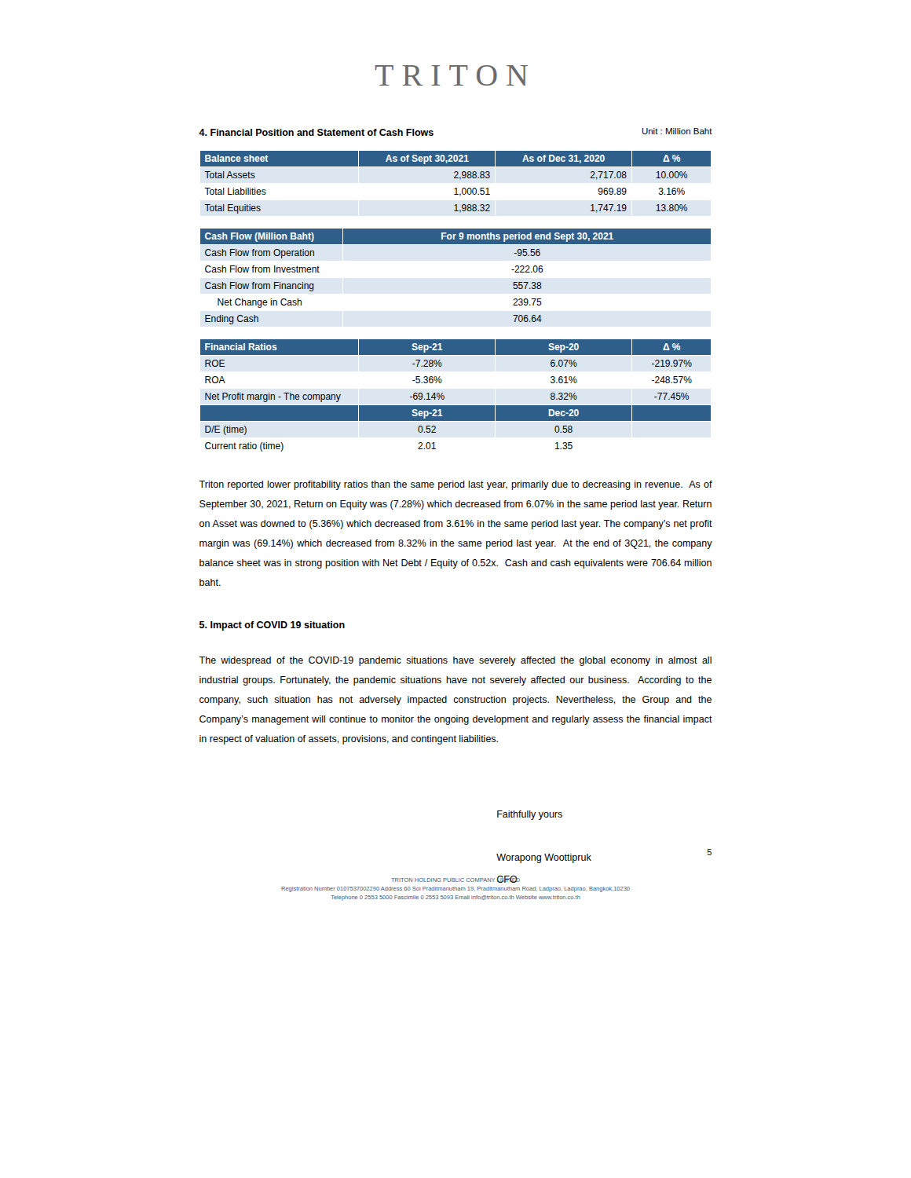TRITON
4. Financial Position and Statement of Cash Flows
Unit : Million Baht
| Balance sheet | As of Sept 30,2021 | As of Dec 31, 2020 | Δ % |
| --- | --- | --- | --- |
| Total Assets | 2,988.83 | 2,717.08 | 10.00% |
| Total Liabilities | 1,000.51 | 969.89 | 3.16% |
| Total Equities | 1,988.32 | 1,747.19 | 13.80% |
| Cash Flow (Million Baht) | For 9 months period end Sept 30, 2021 |
| --- | --- |
| Cash Flow from Operation | -95.56 |
| Cash Flow from Investment | -222.06 |
| Cash Flow from Financing | 557.38 |
| Net Change in Cash | 239.75 |
| Ending Cash | 706.64 |
| Financial Ratios | Sep-21 | Sep-20 | Δ % |
| --- | --- | --- | --- |
| ROE | -7.28% | 6.07% | -219.97% |
| ROA | -5.36% | 3.61% | -248.57% |
| Net Profit margin - The company | -69.14% | 8.32% | -77.45% |
| | Sep-21 | Dec-20 | |
| D/E (time) | 0.52 | 0.58 | |
| Current ratio (time) | 2.01 | 1.35 | |
Triton reported lower profitability ratios than the same period last year, primarily due to decreasing in revenue. As of September 30, 2021, Return on Equity was (7.28%) which decreased from 6.07% in the same period last year. Return on Asset was downed to (5.36%) which decreased from 3.61% in the same period last year. The company’s net profit margin was (69.14%) which decreased from 8.32% in the same period last year. At the end of 3Q21, the company balance sheet was in strong position with Net Debt / Equity of 0.52x. Cash and cash equivalents were 706.64 million baht.
5. Impact of COVID 19 situation
The widespread of the COVID-19 pandemic situations have severely affected the global economy in almost all industrial groups. Fortunately, the pandemic situations have not severely affected our business. According to the company, such situation has not adversely impacted construction projects. Nevertheless, the Group and the Company’s management will continue to monitor the ongoing development and regularly assess the financial impact in respect of valuation of assets, provisions, and contingent liabilities.
Faithfully yours
Worapong Woottipruk
CFO
5
TRITON HOLDING PUBLIC COMPANY LIMITED
Registration Number 0107537002290 Address 60 Soi Praditmanutham 19, Praditmanutham Road, Ladprao, Ladprao, Bangkok,10230
Telephone 0 2553 5000 Fascimile 0 2553 5093 Email info@triton.co.th Website www.triton.co.th